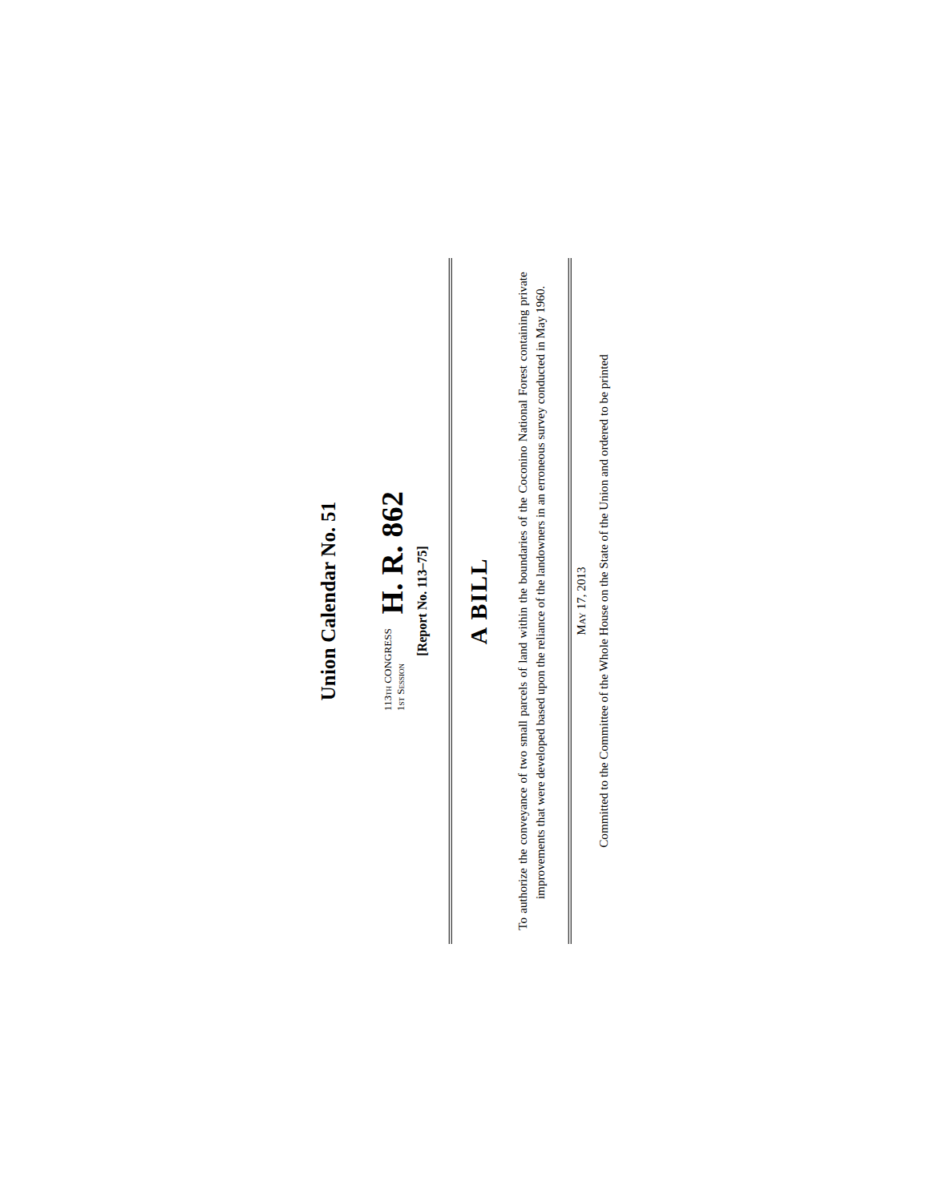Union Calendar No. 51
113th CONGRESS
1st Session
H. R. 862
[Report No. 113–75]
A BILL
To authorize the conveyance of two small parcels of land within the boundaries of the Coconino National Forest containing private improvements that were developed based upon the reliance of the landowners in an erroneous survey conducted in May 1960.
May 17, 2013
Committed to the Committee of the Whole House on the State of the Union and ordered to be printed